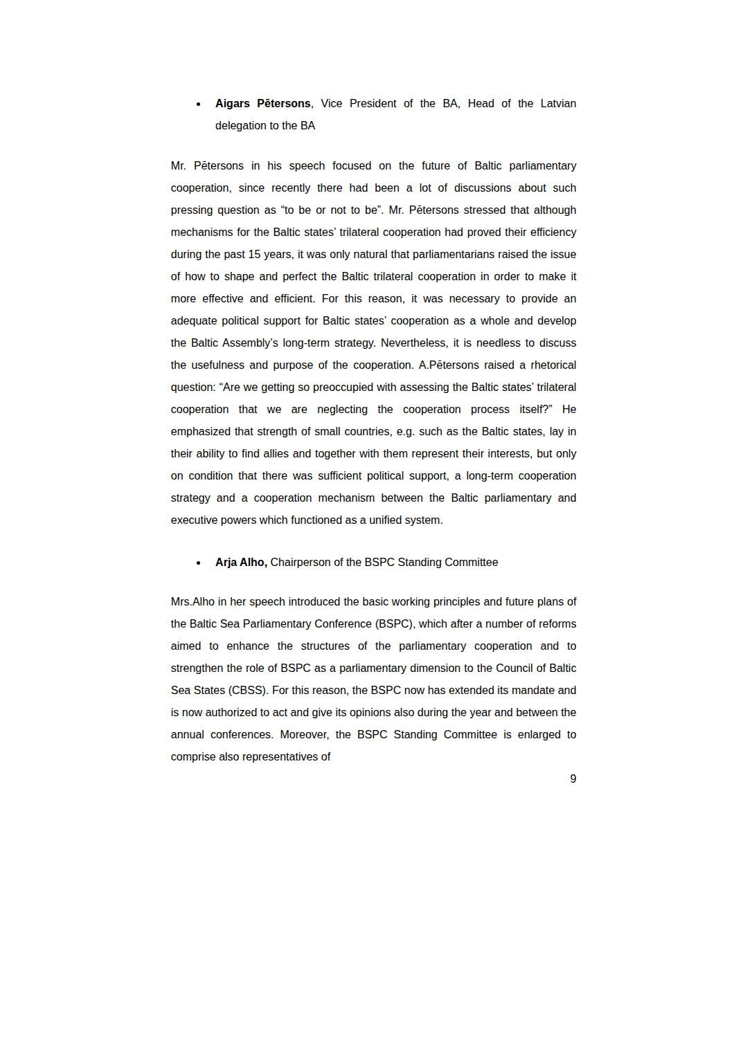Aigars Pētersons, Vice President of the BA, Head of the Latvian delegation to the BA
Mr. Pētersons in his speech focused on the future of Baltic parliamentary cooperation, since recently there had been a lot of discussions about such pressing question as “to be or not to be”. Mr. Pētersons stressed that although mechanisms for the Baltic states’ trilateral cooperation had proved their efficiency during the past 15 years, it was only natural that parliamentarians raised the issue of how to shape and perfect the Baltic trilateral cooperation in order to make it more effective and efficient. For this reason, it was necessary to provide an adequate political support for Baltic states’ cooperation as a whole and develop the Baltic Assembly’s long-term strategy. Nevertheless, it is needless to discuss the usefulness and purpose of the cooperation. A.Pētersons raised a rhetorical question: “Are we getting so preoccupied with assessing the Baltic states’ trilateral cooperation that we are neglecting the cooperation process itself?” He emphasized that strength of small countries, e.g. such as the Baltic states, lay in their ability to find allies and together with them represent their interests, but only on condition that there was sufficient political support, a long-term cooperation strategy and a cooperation mechanism between the Baltic parliamentary and executive powers which functioned as a unified system.
Arja Alho, Chairperson of the BSPC Standing Committee
Mrs.Alho in her speech introduced the basic working principles and future plans of the Baltic Sea Parliamentary Conference (BSPC), which after a number of reforms aimed to enhance the structures of the parliamentary cooperation and to strengthen the role of BSPC as a parliamentary dimension to the Council of Baltic Sea States (CBSS). For this reason, the BSPC now has extended its mandate and is now authorized to act and give its opinions also during the year and between the annual conferences. Moreover, the BSPC Standing Committee is enlarged to comprise also representatives of
9